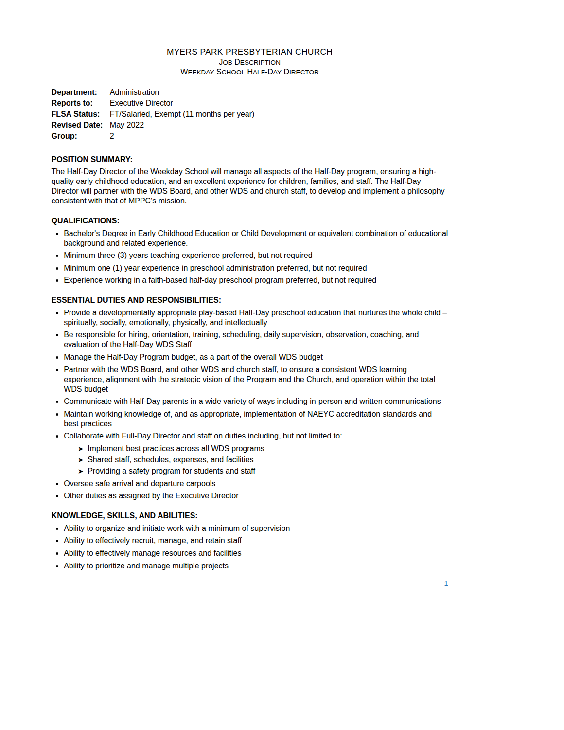MYERS PARK PRESBYTERIAN CHURCH
JOB DESCRIPTION
WEEKDAY SCHOOL HALF-DAY DIRECTOR
| Department: | Administration |
| Reports to: | Executive Director |
| FLSA Status: | FT/Salaried, Exempt (11 months per year) |
| Revised Date: | May 2022 |
| Group: | 2 |
POSITION SUMMARY:
The Half-Day Director of the Weekday School will manage all aspects of the Half-Day program, ensuring a high-quality early childhood education, and an excellent experience for children, families, and staff. The Half-Day Director will partner with the WDS Board, and other WDS and church staff, to develop and implement a philosophy consistent with that of MPPC's mission.
QUALIFICATIONS:
Bachelor's Degree in Early Childhood Education or Child Development or equivalent combination of educational background and related experience.
Minimum three (3) years teaching experience preferred, but not required
Minimum one (1) year experience in preschool administration preferred, but not required
Experience working in a faith-based half-day preschool program preferred, but not required
ESSENTIAL DUTIES AND RESPONSIBILITIES:
Provide a developmentally appropriate play-based Half-Day preschool education that nurtures the whole child – spiritually, socially, emotionally, physically, and intellectually
Be responsible for hiring, orientation, training, scheduling, daily supervision, observation, coaching, and evaluation of the Half-Day WDS Staff
Manage the Half-Day Program budget, as a part of the overall WDS budget
Partner with the WDS Board, and other WDS and church staff, to ensure a consistent WDS learning experience, alignment with the strategic vision of the Program and the Church, and operation within the total WDS budget
Communicate with Half-Day parents in a wide variety of ways including in-person and written communications
Maintain working knowledge of, and as appropriate, implementation of NAEYC accreditation standards and best practices
Collaborate with Full-Day Director and staff on duties including, but not limited to:
Implement best practices across all WDS programs
Shared staff, schedules, expenses, and facilities
Providing a safety program for students and staff
Oversee safe arrival and departure carpools
Other duties as assigned by the Executive Director
KNOWLEDGE, SKILLS, AND ABILITIES:
Ability to organize and initiate work with a minimum of supervision
Ability to effectively recruit, manage, and retain staff
Ability to effectively manage resources and facilities
Ability to prioritize and manage multiple projects
1